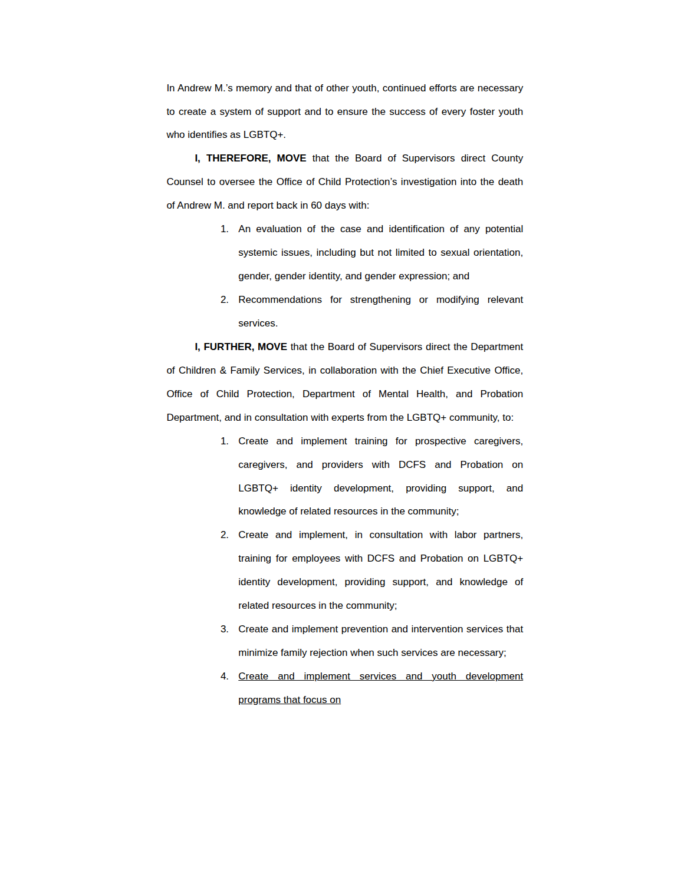In Andrew M.’s memory and that of other youth, continued efforts are necessary to create a system of support and to ensure the success of every foster youth who identifies as LGBTQ+.
I, THEREFORE, MOVE that the Board of Supervisors direct County Counsel to oversee the Office of Child Protection’s investigation into the death of Andrew M. and report back in 60 days with:
An evaluation of the case and identification of any potential systemic issues, including but not limited to sexual orientation, gender, gender identity, and gender expression; and
Recommendations for strengthening or modifying relevant services.
I, FURTHER, MOVE that the Board of Supervisors direct the Department of Children & Family Services, in collaboration with the Chief Executive Office, Office of Child Protection, Department of Mental Health, and Probation Department, and in consultation with experts from the LGBTQ+ community, to:
Create and implement training for prospective caregivers, caregivers, and providers with DCFS and Probation on LGBTQ+ identity development, providing support, and knowledge of related resources in the community;
Create and implement, in consultation with labor partners, training for employees with DCFS and Probation on LGBTQ+ identity development, providing support, and knowledge of related resources in the community;
Create and implement prevention and intervention services that minimize family rejection when such services are necessary;
Create and implement services and youth development programs that focus on